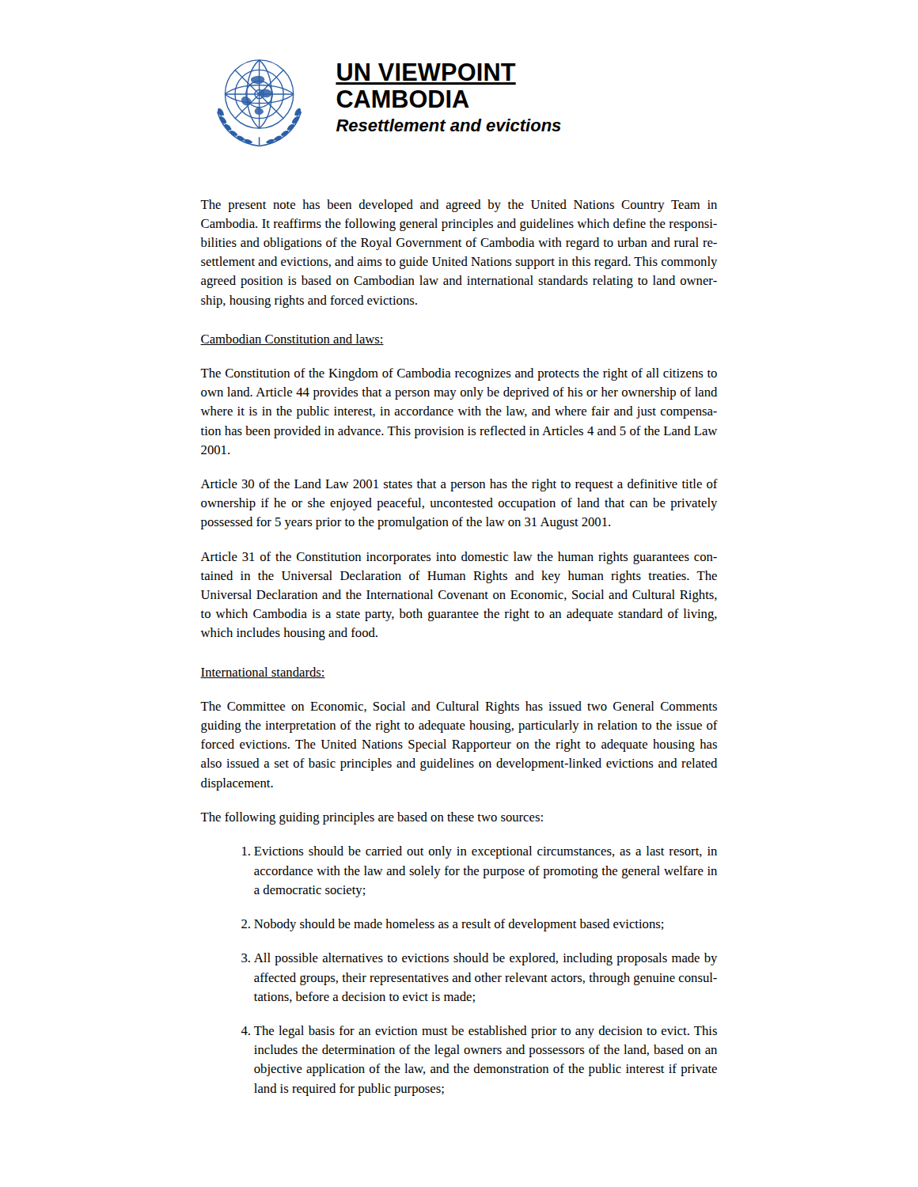UN VIEWPOINT
CAMBODIA
Resettlement and evictions
The present note has been developed and agreed by the United Nations Country Team in Cambodia. It reaffirms the following general principles and guidelines which define the responsibilities and obligations of the Royal Government of Cambodia with regard to urban and rural resettlement and evictions, and aims to guide United Nations support in this regard. This commonly agreed position is based on Cambodian law and international standards relating to land ownership, housing rights and forced evictions.
Cambodian Constitution and laws:
The Constitution of the Kingdom of Cambodia recognizes and protects the right of all citizens to own land. Article 44 provides that a person may only be deprived of his or her ownership of land where it is in the public interest, in accordance with the law, and where fair and just compensation has been provided in advance. This provision is reflected in Articles 4 and 5 of the Land Law 2001.
Article 30 of the Land Law 2001 states that a person has the right to request a definitive title of ownership if he or she enjoyed peaceful, uncontested occupation of land that can be privately possessed for 5 years prior to the promulgation of the law on 31 August 2001.
Article 31 of the Constitution incorporates into domestic law the human rights guarantees contained in the Universal Declaration of Human Rights and key human rights treaties. The Universal Declaration and the International Covenant on Economic, Social and Cultural Rights, to which Cambodia is a state party, both guarantee the right to an adequate standard of living, which includes housing and food.
International standards:
The Committee on Economic, Social and Cultural Rights has issued two General Comments guiding the interpretation of the right to adequate housing, particularly in relation to the issue of forced evictions. The United Nations Special Rapporteur on the right to adequate housing has also issued a set of basic principles and guidelines on development-linked evictions and related displacement.
The following guiding principles are based on these two sources:
Evictions should be carried out only in exceptional circumstances, as a last resort, in accordance with the law and solely for the purpose of promoting the general welfare in a democratic society;
Nobody should be made homeless as a result of development based evictions;
All possible alternatives to evictions should be explored, including proposals made by affected groups, their representatives and other relevant actors, through genuine consultations, before a decision to evict is made;
The legal basis for an eviction must be established prior to any decision to evict. This includes the determination of the legal owners and possessors of the land, based on an objective application of the law, and the demonstration of the public interest if private land is required for public purposes;